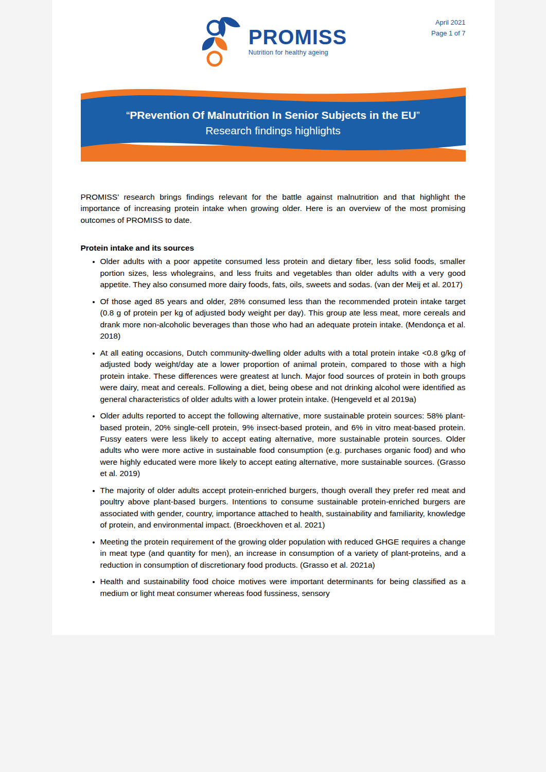PROMISS
Nutrition for healthy ageing
April 2021
Page 1 of 7
“PRevention Of Malnutrition In Senior Subjects in the EU”
Research findings highlights
PROMISS’ research brings findings relevant for the battle against malnutrition and that highlight the importance of increasing protein intake when growing older. Here is an overview of the most promising outcomes of PROMISS to date.
Protein intake and its sources
Older adults with a poor appetite consumed less protein and dietary fiber, less solid foods, smaller portion sizes, less wholegrains, and less fruits and vegetables than older adults with a very good appetite. They also consumed more dairy foods, fats, oils, sweets and sodas. (van der Meij et al. 2017)
Of those aged 85 years and older, 28% consumed less than the recommended protein intake target (0.8 g of protein per kg of adjusted body weight per day). This group ate less meat, more cereals and drank more non-alcoholic beverages than those who had an adequate protein intake. (Mendonça et al. 2018)
At all eating occasions, Dutch community-dwelling older adults with a total protein intake <0.8 g/kg of adjusted body weight/day ate a lower proportion of animal protein, compared to those with a high protein intake. These differences were greatest at lunch. Major food sources of protein in both groups were dairy, meat and cereals. Following a diet, being obese and not drinking alcohol were identified as general characteristics of older adults with a lower protein intake. (Hengeveld et al 2019a)
Older adults reported to accept the following alternative, more sustainable protein sources: 58% plant-based protein, 20% single-cell protein, 9% insect-based protein, and 6% in vitro meat-based protein. Fussy eaters were less likely to accept eating alternative, more sustainable protein sources. Older adults who were more active in sustainable food consumption (e.g. purchases organic food) and who were highly educated were more likely to accept eating alternative, more sustainable sources. (Grasso et al. 2019)
The majority of older adults accept protein-enriched burgers, though overall they prefer red meat and poultry above plant-based burgers. Intentions to consume sustainable protein-enriched burgers are associated with gender, country, importance attached to health, sustainability and familiarity, knowledge of protein, and environmental impact. (Broeckhoven et al. 2021)
Meeting the protein requirement of the growing older population with reduced GHGE requires a change in meat type (and quantity for men), an increase in consumption of a variety of plant-proteins, and a reduction in consumption of discretionary food products. (Grasso et al. 2021a)
Health and sustainability food choice motives were important determinants for being classified as a medium or light meat consumer whereas food fussiness, sensory